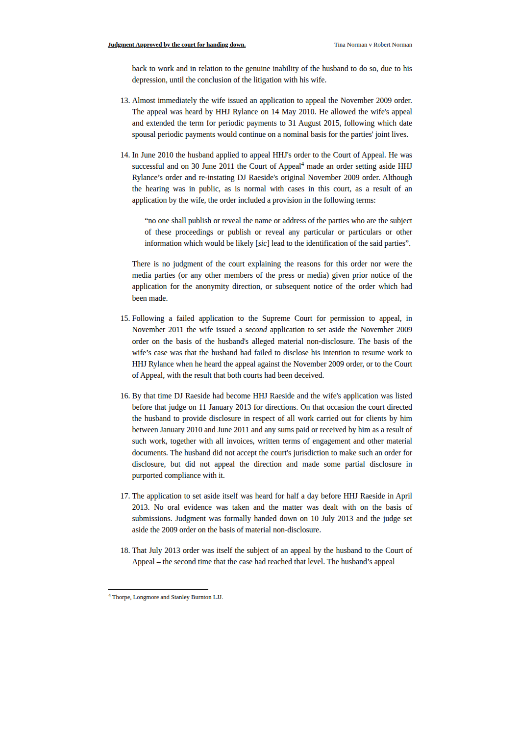Judgment Approved by the court for handing down. Tina Norman v Robert Norman
back to work and in relation to the genuine inability of the husband to do so, due to his depression, until the conclusion of the litigation with his wife.
13.
Almost immediately the wife issued an application to appeal the November 2009 order. The appeal was heard by HHJ Rylance on 14 May 2010. He allowed the wife's appeal and extended the term for periodic payments to 31 August 2015, following which date spousal periodic payments would continue on a nominal basis for the parties' joint lives.
14.
In June 2010 the husband applied to appeal HHJ's order to the Court of Appeal. He was successful and on 30 June 2011 the Court of Appeal4 made an order setting aside HHJ Rylance’s order and re-instating DJ Raeside's original November 2009 order. Although the hearing was in public, as is normal with cases in this court, as a result of an application by the wife, the order included a provision in the following terms:
“no one shall publish or reveal the name or address of the parties who are the subject of these proceedings or publish or reveal any particular or particulars or other information which would be likely [sic] lead to the identification of the said parties”.
There is no judgment of the court explaining the reasons for this order nor were the media parties (or any other members of the press or media) given prior notice of the application for the anonymity direction, or subsequent notice of the order which had been made.
15.
Following a failed application to the Supreme Court for permission to appeal, in November 2011 the wife issued a second application to set aside the November 2009 order on the basis of the husband's alleged material non-disclosure. The basis of the wife’s case was that the husband had failed to disclose his intention to resume work to HHJ Rylance when he heard the appeal against the November 2009 order, or to the Court of Appeal, with the result that both courts had been deceived.
16.
By that time DJ Raeside had become HHJ Raeside and the wife's application was listed before that judge on 11 January 2013 for directions. On that occasion the court directed the husband to provide disclosure in respect of all work carried out for clients by him between January 2010 and June 2011 and any sums paid or received by him as a result of such work, together with all invoices, written terms of engagement and other material documents. The husband did not accept the court's jurisdiction to make such an order for disclosure, but did not appeal the direction and made some partial disclosure in purported compliance with it.
17.
The application to set aside itself was heard for half a day before HHJ Raeside in April 2013. No oral evidence was taken and the matter was dealt with on the basis of submissions. Judgment was formally handed down on 10 July 2013 and the judge set aside the 2009 order on the basis of material non-disclosure.
18.
That July 2013 order was itself the subject of an appeal by the husband to the Court of Appeal – the second time that the case had reached that level. The husband’s appeal
4 Thorpe, Longmore and Stanley Burnton LJJ.